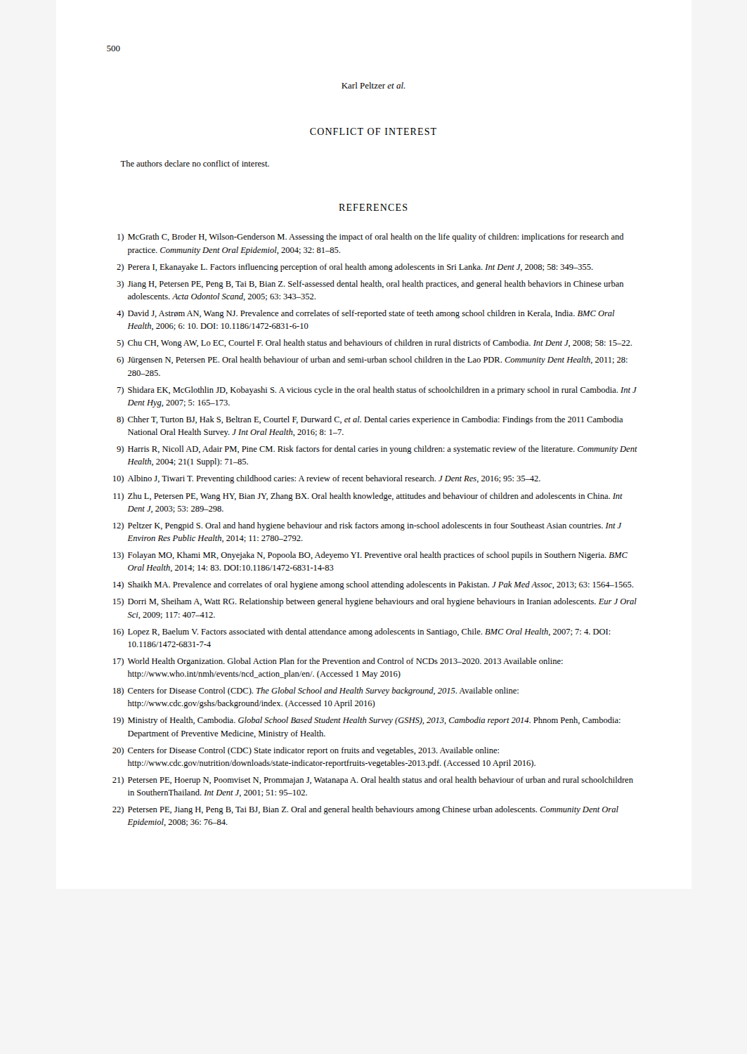500
Karl Peltzer et al.
CONFLICT OF INTEREST
The authors declare no conflict of interest.
REFERENCES
McGrath C, Broder H, Wilson-Genderson M. Assessing the impact of oral health on the life quality of children: implications for research and practice. Community Dent Oral Epidemiol, 2004; 32: 81–85.
Perera I, Ekanayake L. Factors influencing perception of oral health among adolescents in Sri Lanka. Int Dent J, 2008; 58: 349–355.
Jiang H, Petersen PE, Peng B, Tai B, Bian Z. Self-assessed dental health, oral health practices, and general health behaviors in Chinese urban adolescents. Acta Odontol Scand, 2005; 63: 343–352.
David J, Astrøm AN, Wang NJ. Prevalence and correlates of self-reported state of teeth among school children in Kerala, India. BMC Oral Health, 2006; 6: 10. DOI: 10.1186/1472-6831-6-10
Chu CH, Wong AW, Lo EC, Courtel F. Oral health status and behaviours of children in rural districts of Cambodia. Int Dent J, 2008; 58: 15–22.
Jürgensen N, Petersen PE. Oral health behaviour of urban and semi-urban school children in the Lao PDR. Community Dent Health, 2011; 28: 280–285.
Shidara EK, McGlothlin JD, Kobayashi S. A vicious cycle in the oral health status of schoolchildren in a primary school in rural Cambodia. Int J Dent Hyg, 2007; 5: 165–173.
Chher T, Turton BJ, Hak S, Beltran E, Courtel F, Durward C, et al. Dental caries experience in Cambodia: Findings from the 2011 Cambodia National Oral Health Survey. J Int Oral Health, 2016; 8: 1–7.
Harris R, Nicoll AD, Adair PM, Pine CM. Risk factors for dental caries in young children: a systematic review of the literature. Community Dent Health, 2004; 21(1 Suppl): 71–85.
Albino J, Tiwari T. Preventing childhood caries: A review of recent behavioral research. J Dent Res, 2016; 95: 35–42.
Zhu L, Petersen PE, Wang HY, Bian JY, Zhang BX. Oral health knowledge, attitudes and behaviour of children and adolescents in China. Int Dent J, 2003; 53: 289–298.
Peltzer K, Pengpid S. Oral and hand hygiene behaviour and risk factors among in-school adolescents in four Southeast Asian countries. Int J Environ Res Public Health, 2014; 11: 2780–2792.
Folayan MO, Khami MR, Onyejaka N, Popoola BO, Adeyemo YI. Preventive oral health practices of school pupils in Southern Nigeria. BMC Oral Health, 2014; 14: 83. DOI:10.1186/1472-6831-14-83
Shaikh MA. Prevalence and correlates of oral hygiene among school attending adolescents in Pakistan. J Pak Med Assoc, 2013; 63: 1564–1565.
Dorri M, Sheiham A, Watt RG. Relationship between general hygiene behaviours and oral hygiene behaviours in Iranian adolescents. Eur J Oral Sci, 2009; 117: 407–412.
Lopez R, Baelum V. Factors associated with dental attendance among adolescents in Santiago, Chile. BMC Oral Health, 2007; 7: 4. DOI: 10.1186/1472-6831-7-4
World Health Organization. Global Action Plan for the Prevention and Control of NCDs 2013–2020. 2013 Available online: http://www.who.int/nmh/events/ncd_action_plan/en/. (Accessed 1 May 2016)
Centers for Disease Control (CDC). The Global School and Health Survey background, 2015. Available online: http://www.cdc.gov/gshs/background/index. (Accessed 10 April 2016)
Ministry of Health, Cambodia. Global School Based Student Health Survey (GSHS), 2013, Cambodia report 2014. Phnom Penh, Cambodia: Department of Preventive Medicine, Ministry of Health.
Centers for Disease Control (CDC) State indicator report on fruits and vegetables, 2013. Available online: http://www.cdc.gov/nutrition/downloads/state-indicator-reportfruits-vegetables-2013.pdf. (Accessed 10 April 2016).
Petersen PE, Hoerup N, Poomviset N, Prommajan J, Watanapa A. Oral health status and oral health behaviour of urban and rural schoolchildren in SouthernThailand. Int Dent J, 2001; 51: 95–102.
Petersen PE, Jiang H, Peng B, Tai BJ, Bian Z. Oral and general health behaviours among Chinese urban adolescents. Community Dent Oral Epidemiol, 2008; 36: 76–84.